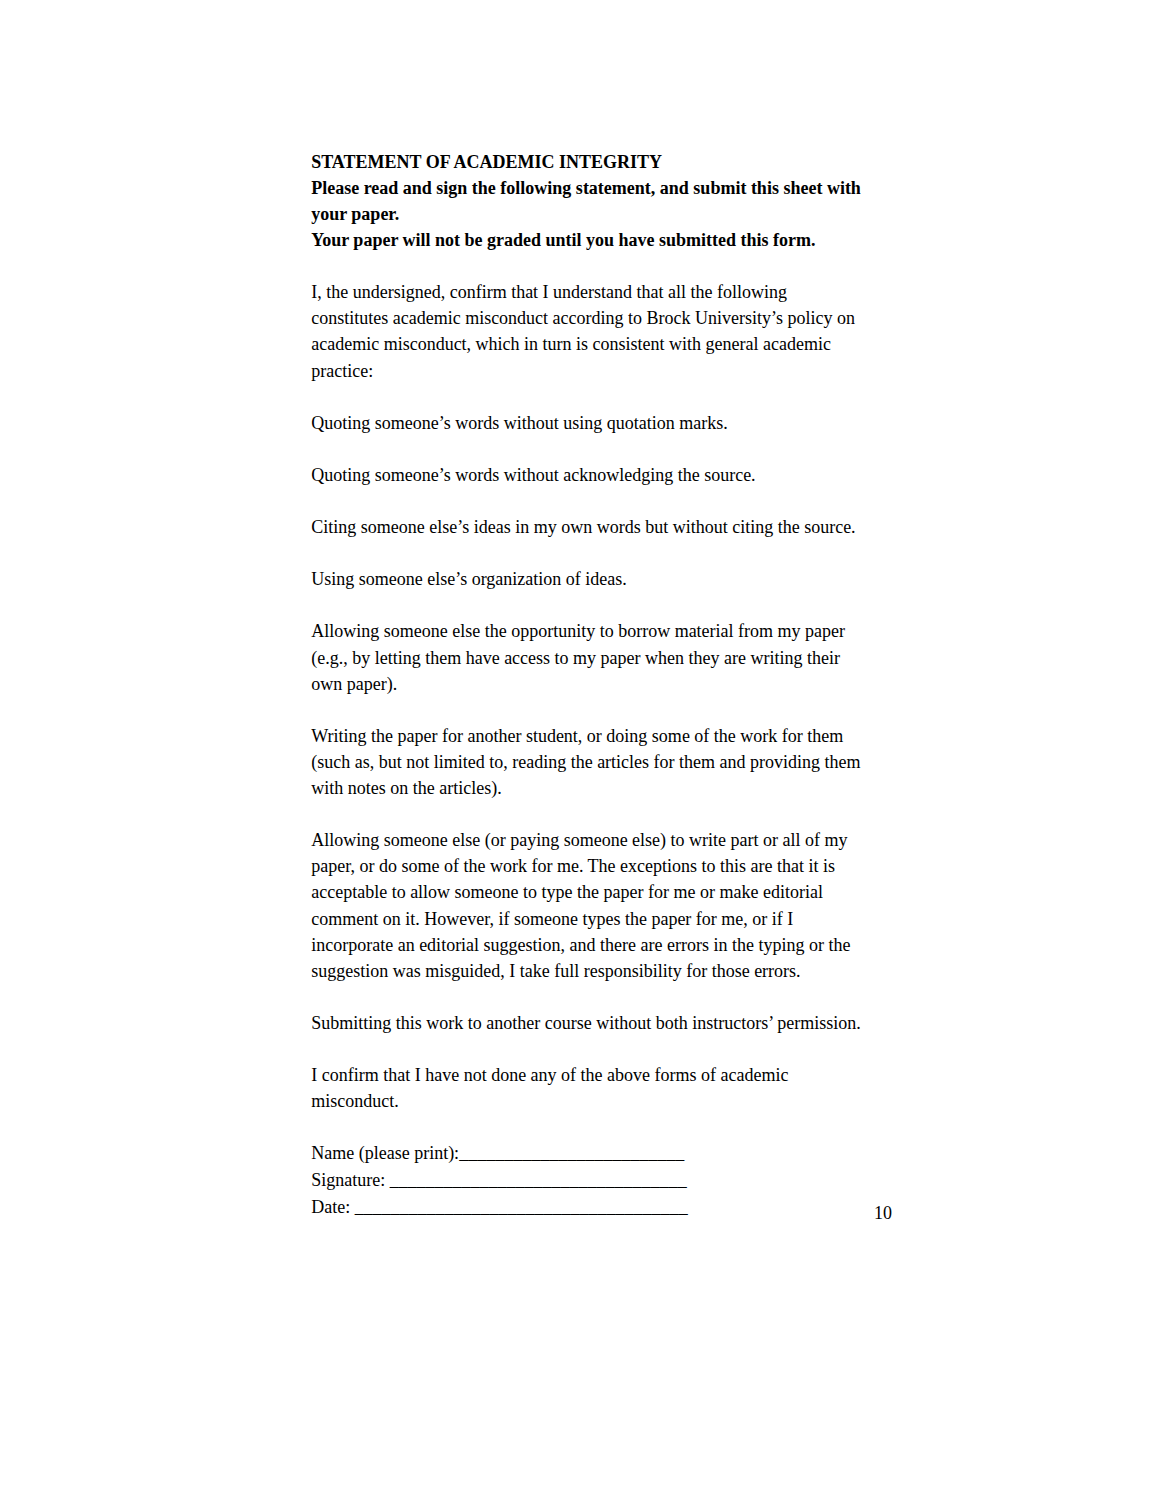STATEMENT OF ACADEMIC INTEGRITY
Please read and sign the following statement, and submit this sheet with your paper.
Your paper will not be graded until you have submitted this form.
I, the undersigned, confirm that I understand that all the following constitutes academic misconduct according to Brock University’s policy on academic misconduct, which in turn is consistent with general academic practice:
Quoting someone’s words without using quotation marks.
Quoting someone’s words without acknowledging the source.
Citing someone else’s ideas in my own words but without citing the source.
Using someone else’s organization of ideas.
Allowing someone else the opportunity to borrow material from my paper (e.g., by letting them have access to my paper when they are writing their own paper).
Writing the paper for another student, or doing some of the work for them (such as, but not limited to, reading the articles for them and providing them with notes on the articles).
Allowing someone else (or paying someone else) to write part or all of my paper, or do some of the work for me. The exceptions to this are that it is acceptable to allow someone to type the paper for me or make editorial comment on it. However, if someone types the paper for me, or if I incorporate an editorial suggestion, and there are errors in the typing or the suggestion was misguided, I take full responsibility for those errors.
Submitting this work to another course without both instructors’ permission.
I confirm that I have not done any of the above forms of academic misconduct.
Name (please print):_________________________
Signature: _________________________________
Date: _____________________________________
10